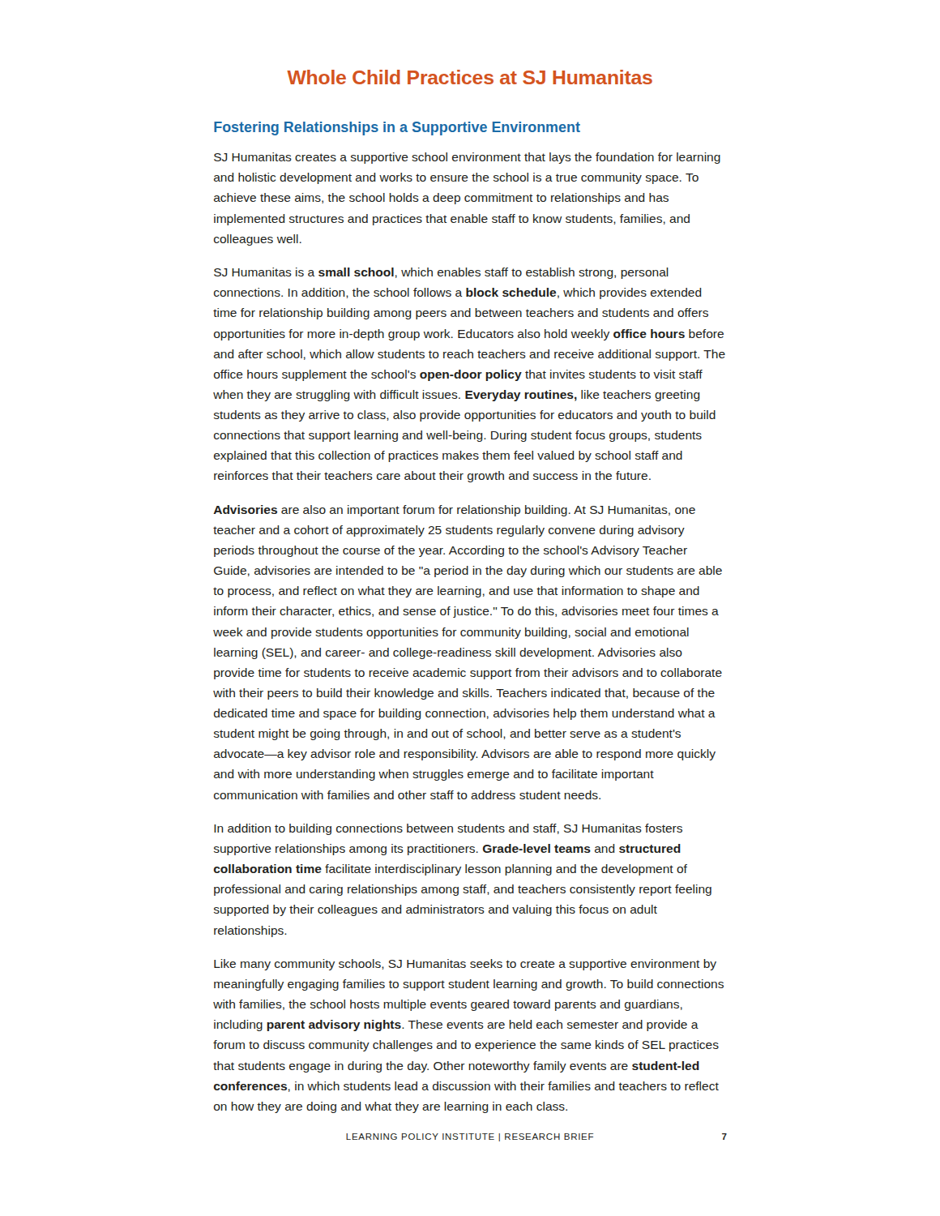Whole Child Practices at SJ Humanitas
Fostering Relationships in a Supportive Environment
SJ Humanitas creates a supportive school environment that lays the foundation for learning and holistic development and works to ensure the school is a true community space. To achieve these aims, the school holds a deep commitment to relationships and has implemented structures and practices that enable staff to know students, families, and colleagues well.
SJ Humanitas is a small school, which enables staff to establish strong, personal connections. In addition, the school follows a block schedule, which provides extended time for relationship building among peers and between teachers and students and offers opportunities for more in-depth group work. Educators also hold weekly office hours before and after school, which allow students to reach teachers and receive additional support. The office hours supplement the school's open-door policy that invites students to visit staff when they are struggling with difficult issues. Everyday routines, like teachers greeting students as they arrive to class, also provide opportunities for educators and youth to build connections that support learning and well-being. During student focus groups, students explained that this collection of practices makes them feel valued by school staff and reinforces that their teachers care about their growth and success in the future.
Advisories are also an important forum for relationship building. At SJ Humanitas, one teacher and a cohort of approximately 25 students regularly convene during advisory periods throughout the course of the year. According to the school's Advisory Teacher Guide, advisories are intended to be "a period in the day during which our students are able to process, and reflect on what they are learning, and use that information to shape and inform their character, ethics, and sense of justice." To do this, advisories meet four times a week and provide students opportunities for community building, social and emotional learning (SEL), and career- and college-readiness skill development. Advisories also provide time for students to receive academic support from their advisors and to collaborate with their peers to build their knowledge and skills. Teachers indicated that, because of the dedicated time and space for building connection, advisories help them understand what a student might be going through, in and out of school, and better serve as a student's advocate—a key advisor role and responsibility. Advisors are able to respond more quickly and with more understanding when struggles emerge and to facilitate important communication with families and other staff to address student needs.
In addition to building connections between students and staff, SJ Humanitas fosters supportive relationships among its practitioners. Grade-level teams and structured collaboration time facilitate interdisciplinary lesson planning and the development of professional and caring relationships among staff, and teachers consistently report feeling supported by their colleagues and administrators and valuing this focus on adult relationships.
Like many community schools, SJ Humanitas seeks to create a supportive environment by meaningfully engaging families to support student learning and growth. To build connections with families, the school hosts multiple events geared toward parents and guardians, including parent advisory nights. These events are held each semester and provide a forum to discuss community challenges and to experience the same kinds of SEL practices that students engage in during the day. Other noteworthy family events are student-led conferences, in which students lead a discussion with their families and teachers to reflect on how they are doing and what they are learning in each class.
LEARNING POLICY INSTITUTE | RESEARCH BRIEF 7